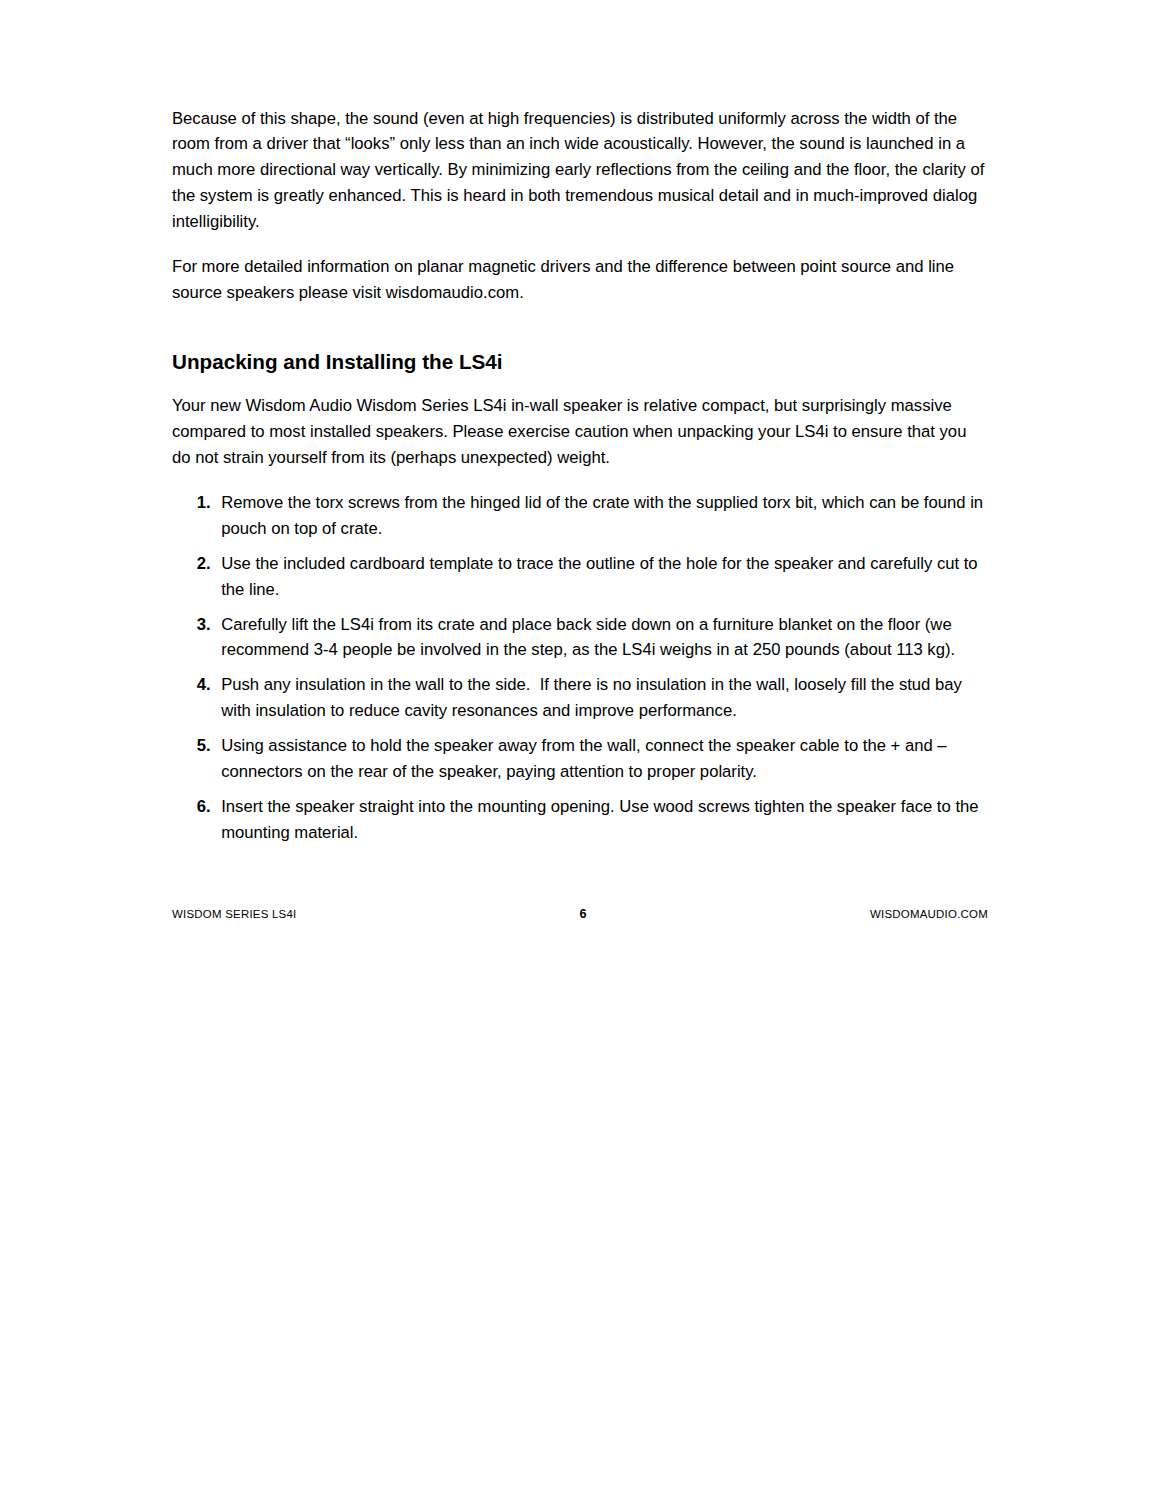Because of this shape, the sound (even at high frequencies) is distributed uniformly across the width of the room from a driver that “looks” only less than an inch wide acoustically. However, the sound is launched in a much more directional way vertically. By minimizing early reflections from the ceiling and the floor, the clarity of the system is greatly enhanced. This is heard in both tremendous musical detail and in much-improved dialog intelligibility.
For more detailed information on planar magnetic drivers and the difference between point source and line source speakers please visit wisdomaudio.com.
Unpacking and Installing the LS4i
Your new Wisdom Audio Wisdom Series LS4i in-wall speaker is relative compact, but surprisingly massive compared to most installed speakers. Please exercise caution when unpacking your LS4i to ensure that you do not strain yourself from its (perhaps unexpected) weight.
Remove the torx screws from the hinged lid of the crate with the supplied torx bit, which can be found in pouch on top of crate.
Use the included cardboard template to trace the outline of the hole for the speaker and carefully cut to the line.
Carefully lift the LS4i from its crate and place back side down on a furniture blanket on the floor (we recommend 3-4 people be involved in the step, as the LS4i weighs in at 250 pounds (about 113 kg).
Push any insulation in the wall to the side. If there is no insulation in the wall, loosely fill the stud bay with insulation to reduce cavity resonances and improve performance.
Using assistance to hold the speaker away from the wall, connect the speaker cable to the + and – connectors on the rear of the speaker, paying attention to proper polarity.
Insert the speaker straight into the mounting opening. Use wood screws tighten the speaker face to the mounting material.
Wisdom Series LS4i 6 wisdomaudio.com